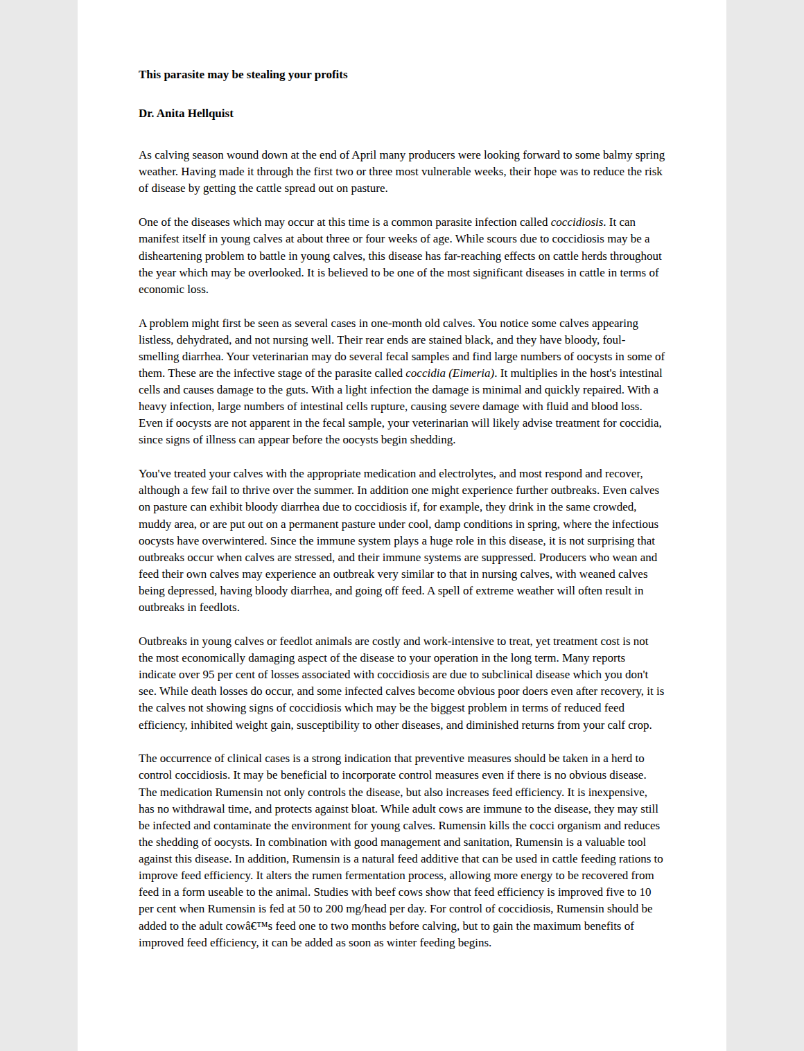This parasite may be stealing your profits
Dr. Anita Hellquist
As calving season wound down at the end of April many producers were looking forward to some balmy spring weather. Having made it through the first two or three most vulnerable weeks, their hope was to reduce the risk of disease by getting the cattle spread out on pasture.
One of the diseases which may occur at this time is a common parasite infection called coccidiosis. It can manifest itself in young calves at about three or four weeks of age. While scours due to coccidiosis may be a disheartening problem to battle in young calves, this disease has far-reaching effects on cattle herds throughout the year which may be overlooked. It is believed to be one of the most significant diseases in cattle in terms of economic loss.
A problem might first be seen as several cases in one-month old calves. You notice some calves appearing listless, dehydrated, and not nursing well. Their rear ends are stained black, and they have bloody, foul-smelling diarrhea. Your veterinarian may do several fecal samples and find large numbers of oocysts in some of them. These are the infective stage of the parasite called coccidia (Eimeria). It multiplies in the host's intestinal cells and causes damage to the guts. With a light infection the damage is minimal and quickly repaired. With a heavy infection, large numbers of intestinal cells rupture, causing severe damage with fluid and blood loss. Even if oocysts are not apparent in the fecal sample, your veterinarian will likely advise treatment for coccidia, since signs of illness can appear before the oocysts begin shedding.
You've treated your calves with the appropriate medication and electrolytes, and most respond and recover, although a few fail to thrive over the summer. In addition one might experience further outbreaks. Even calves on pasture can exhibit bloody diarrhea due to coccidiosis if, for example, they drink in the same crowded, muddy area, or are put out on a permanent pasture under cool, damp conditions in spring, where the infectious oocysts have overwintered. Since the immune system plays a huge role in this disease, it is not surprising that outbreaks occur when calves are stressed, and their immune systems are suppressed. Producers who wean and feed their own calves may experience an outbreak very similar to that in nursing calves, with weaned calves being depressed, having bloody diarrhea, and going off feed. A spell of extreme weather will often result in outbreaks in feedlots.
Outbreaks in young calves or feedlot animals are costly and work-intensive to treat, yet treatment cost is not the most economically damaging aspect of the disease to your operation in the long term. Many reports indicate over 95 per cent of losses associated with coccidiosis are due to subclinical disease which you don't see. While death losses do occur, and some infected calves become obvious poor doers even after recovery, it is the calves not showing signs of coccidiosis which may be the biggest problem in terms of reduced feed efficiency, inhibited weight gain, susceptibility to other diseases, and diminished returns from your calf crop.
The occurrence of clinical cases is a strong indication that preventive measures should be taken in a herd to control coccidiosis. It may be beneficial to incorporate control measures even if there is no obvious disease. The medication Rumensin not only controls the disease, but also increases feed efficiency. It is inexpensive, has no withdrawal time, and protects against bloat. While adult cows are immune to the disease, they may still be infected and contaminate the environment for young calves. Rumensin kills the cocci organism and reduces the shedding of oocysts. In combination with good management and sanitation, Rumensin is a valuable tool against this disease. In addition, Rumensin is a natural feed additive that can be used in cattle feeding rations to improve feed efficiency. It alters the rumen fermentation process, allowing more energy to be recovered from feed in a form useable to the animal. Studies with beef cows show that feed efficiency is improved five to 10 per cent when Rumensin is fed at 50 to 200 mg/head per day. For control of coccidiosis, Rumensin should be added to the adult cowâ€™s feed one to two months before calving, but to gain the maximum benefits of improved feed efficiency, it can be added as soon as winter feeding begins.